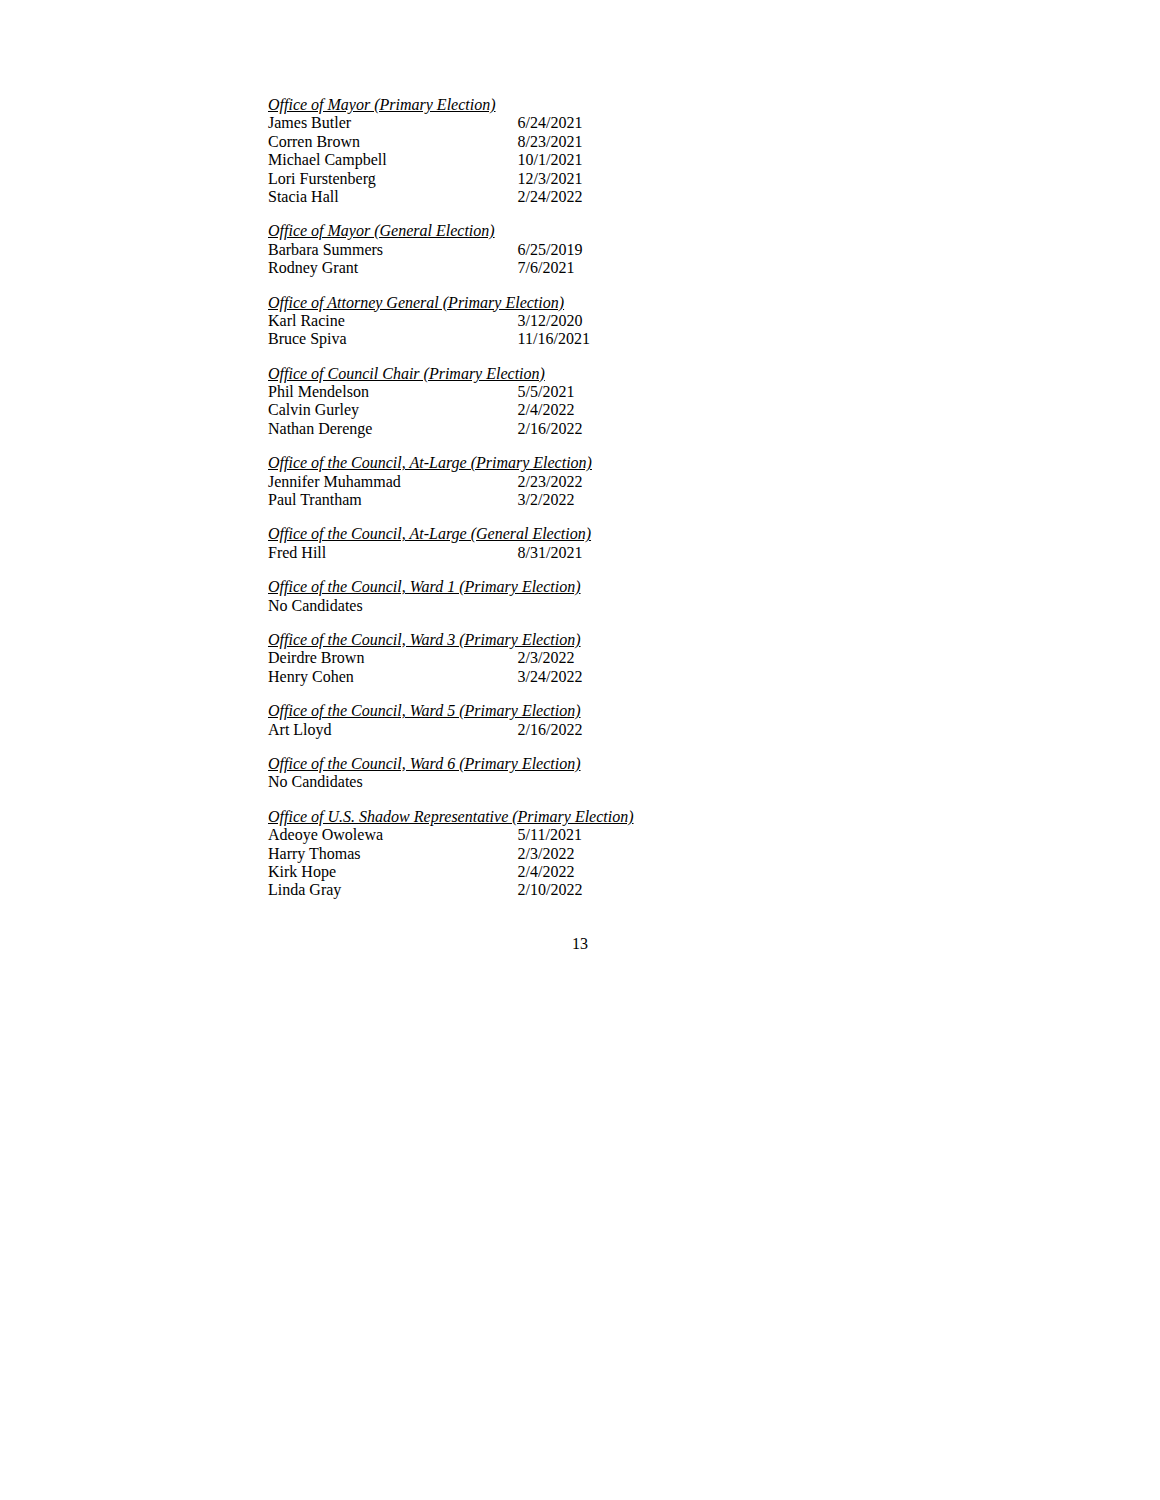Office of Mayor (Primary Election)
| James Butler | 6/24/2021 |
| Corren Brown | 8/23/2021 |
| Michael Campbell | 10/1/2021 |
| Lori Furstenberg | 12/3/2021 |
| Stacia Hall | 2/24/2022 |
Office of Mayor (General Election)
| Barbara Summers | 6/25/2019 |
| Rodney Grant | 7/6/2021 |
Office of Attorney General (Primary Election)
| Karl Racine | 3/12/2020 |
| Bruce Spiva | 11/16/2021 |
Office of Council Chair (Primary Election)
| Phil Mendelson | 5/5/2021 |
| Calvin Gurley | 2/4/2022 |
| Nathan Derenge | 2/16/2022 |
Office of the Council, At-Large (Primary Election)
| Jennifer Muhammad | 2/23/2022 |
| Paul Trantham | 3/2/2022 |
Office of the Council, At-Large (General Election)
| Fred Hill | 8/31/2021 |
Office of the Council, Ward 1 (Primary Election)
No Candidates
Office of the Council, Ward 3 (Primary Election)
| Deirdre Brown | 2/3/2022 |
| Henry Cohen | 3/24/2022 |
Office of the Council, Ward 5 (Primary Election)
| Art Lloyd | 2/16/2022 |
Office of the Council, Ward 6 (Primary Election)
No Candidates
Office of U.S. Shadow Representative (Primary Election)
| Adeoye Owolewa | 5/11/2021 |
| Harry Thomas | 2/3/2022 |
| Kirk Hope | 2/4/2022 |
| Linda Gray | 2/10/2022 |
13